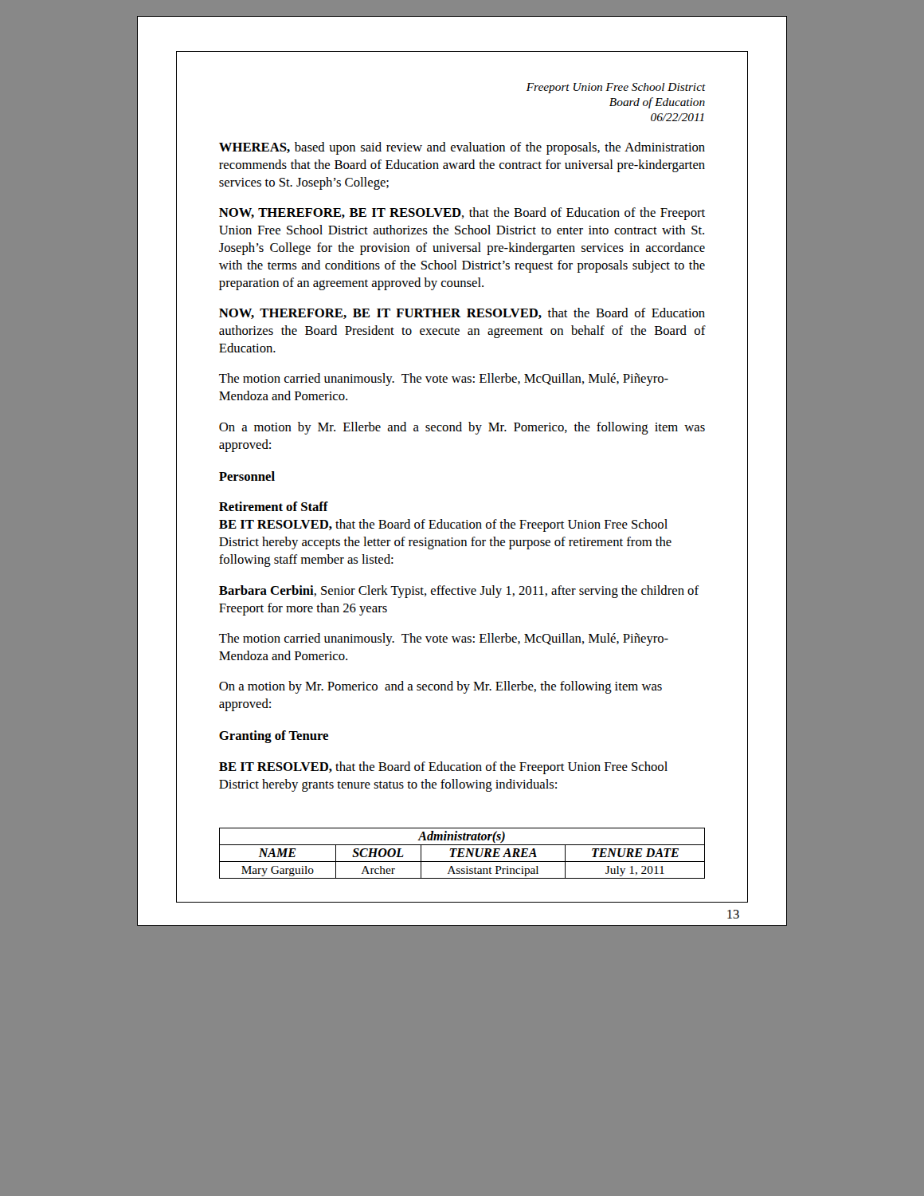Freeport Union Free School District
Board of Education
06/22/2011
WHEREAS, based upon said review and evaluation of the proposals, the Administration recommends that the Board of Education award the contract for universal pre-kindergarten services to St. Joseph’s College;
NOW, THEREFORE, BE IT RESOLVED, that the Board of Education of the Freeport Union Free School District authorizes the School District to enter into contract with St. Joseph’s College for the provision of universal pre-kindergarten services in accordance with the terms and conditions of the School District’s request for proposals subject to the preparation of an agreement approved by counsel.
NOW, THEREFORE, BE IT FURTHER RESOLVED, that the Board of Education authorizes the Board President to execute an agreement on behalf of the Board of Education.
The motion carried unanimously. The vote was: Ellerbe, McQuillan, Mulé, Piñeyro-Mendoza and Pomerico.
On a motion by Mr. Ellerbe and a second by Mr. Pomerico, the following item was approved:
Personnel
Retirement of Staff
BE IT RESOLVED, that the Board of Education of the Freeport Union Free School District hereby accepts the letter of resignation for the purpose of retirement from the following staff member as listed:
Barbara Cerbini, Senior Clerk Typist, effective July 1, 2011, after serving the children of Freeport for more than 26 years
The motion carried unanimously. The vote was: Ellerbe, McQuillan, Mulé, Piñeyro-Mendoza and Pomerico.
On a motion by Mr. Pomerico and a second by Mr. Ellerbe, the following item was approved:
Granting of Tenure
BE IT RESOLVED, that the Board of Education of the Freeport Union Free School District hereby grants tenure status to the following individuals:
| Administrator(s) |
| NAME | SCHOOL | TENURE AREA | TENURE DATE |
| Mary Garguilo | Archer | Assistant Principal | July 1, 2011 |
13